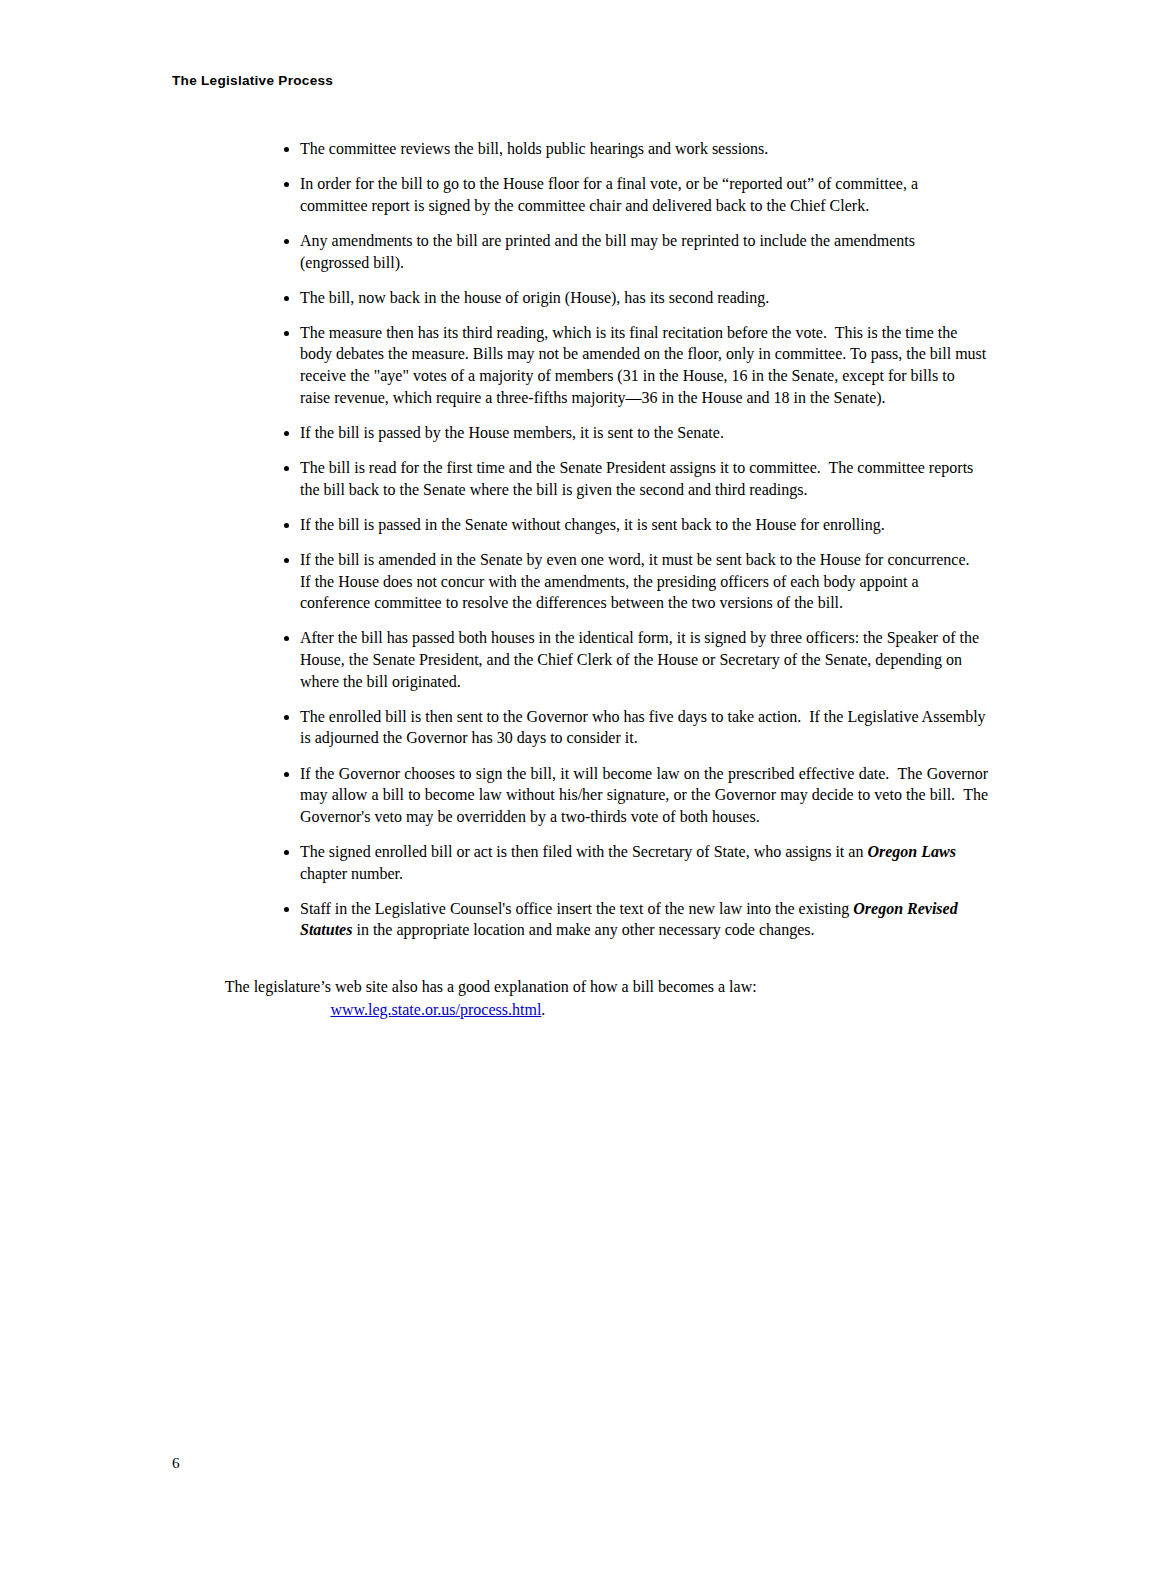The Legislative Process
The committee reviews the bill, holds public hearings and work sessions.
In order for the bill to go to the House floor for a final vote, or be “reported out” of committee, a committee report is signed by the committee chair and delivered back to the Chief Clerk.
Any amendments to the bill are printed and the bill may be reprinted to include the amendments (engrossed bill).
The bill, now back in the house of origin (House), has its second reading.
The measure then has its third reading, which is its final recitation before the vote. This is the time the body debates the measure. Bills may not be amended on the floor, only in committee. To pass, the bill must receive the "aye" votes of a majority of members (31 in the House, 16 in the Senate, except for bills to raise revenue, which require a three-fifths majority—36 in the House and 18 in the Senate).
If the bill is passed by the House members, it is sent to the Senate.
The bill is read for the first time and the Senate President assigns it to committee. The committee reports the bill back to the Senate where the bill is given the second and third readings.
If the bill is passed in the Senate without changes, it is sent back to the House for enrolling.
If the bill is amended in the Senate by even one word, it must be sent back to the House for concurrence. If the House does not concur with the amendments, the presiding officers of each body appoint a conference committee to resolve the differences between the two versions of the bill.
After the bill has passed both houses in the identical form, it is signed by three officers: the Speaker of the House, the Senate President, and the Chief Clerk of the House or Secretary of the Senate, depending on where the bill originated.
The enrolled bill is then sent to the Governor who has five days to take action. If the Legislative Assembly is adjourned the Governor has 30 days to consider it.
If the Governor chooses to sign the bill, it will become law on the prescribed effective date. The Governor may allow a bill to become law without his/her signature, or the Governor may decide to veto the bill. The Governor's veto may be overridden by a two-thirds vote of both houses.
The signed enrolled bill or act is then filed with the Secretary of State, who assigns it an Oregon Laws chapter number.
Staff in the Legislative Counsel's office insert the text of the new law into the existing Oregon Revised Statutes in the appropriate location and make any other necessary code changes.
The legislature’s web site also has a good explanation of how a bill becomes a law:
www.leg.state.or.us/process.html.
6